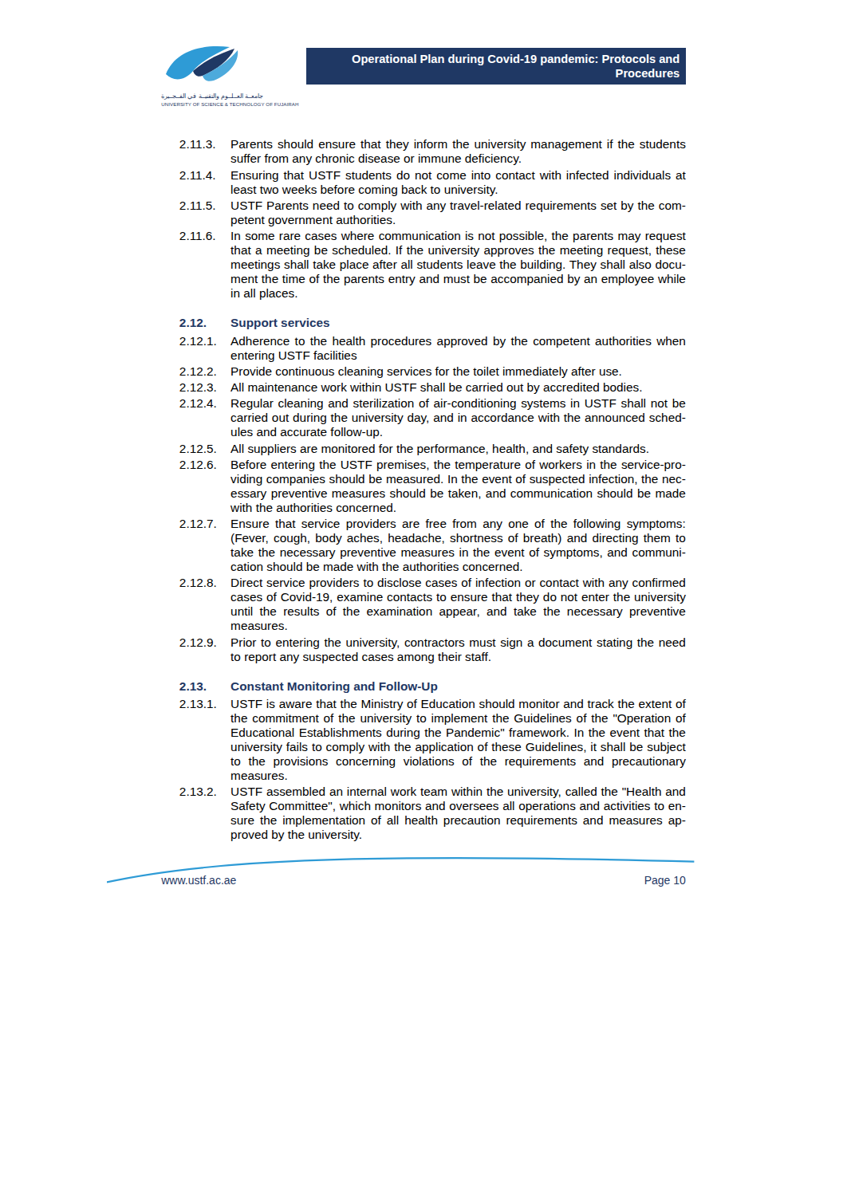جامعــة العــلــوم والتقنيــة في الفــجــيرة
UNIVERSITY OF SCIENCE & TECHNOLOGY OF FUJAIRAH
Operational Plan during Covid-19 pandemic: Protocols and Procedures
2.11.3. Parents should ensure that they inform the university management if the students suffer from any chronic disease or immune deficiency.
2.11.4. Ensuring that USTF students do not come into contact with infected individuals at least two weeks before coming back to university.
2.11.5. USTF Parents need to comply with any travel-related requirements set by the competent government authorities.
2.11.6. In some rare cases where communication is not possible, the parents may request that a meeting be scheduled. If the university approves the meeting request, these meetings shall take place after all students leave the building. They shall also document the time of the parents entry and must be accompanied by an employee while in all places.
2.12. Support services
2.12.1. Adherence to the health procedures approved by the competent authorities when entering USTF facilities
2.12.2. Provide continuous cleaning services for the toilet immediately after use.
2.12.3. All maintenance work within USTF shall be carried out by accredited bodies.
2.12.4. Regular cleaning and sterilization of air-conditioning systems in USTF shall not be carried out during the university day, and in accordance with the announced schedules and accurate follow-up.
2.12.5. All suppliers are monitored for the performance, health, and safety standards.
2.12.6. Before entering the USTF premises, the temperature of workers in the service-providing companies should be measured. In the event of suspected infection, the necessary preventive measures should be taken, and communication should be made with the authorities concerned.
2.12.7. Ensure that service providers are free from any one of the following symptoms: (Fever, cough, body aches, headache, shortness of breath) and directing them to take the necessary preventive measures in the event of symptoms, and communication should be made with the authorities concerned.
2.12.8. Direct service providers to disclose cases of infection or contact with any confirmed cases of Covid-19, examine contacts to ensure that they do not enter the university until the results of the examination appear, and take the necessary preventive measures.
2.12.9. Prior to entering the university, contractors must sign a document stating the need to report any suspected cases among their staff.
2.13. Constant Monitoring and Follow-Up
2.13.1. USTF is aware that the Ministry of Education should monitor and track the extent of the commitment of the university to implement the Guidelines of the "Operation of Educational Establishments during the Pandemic" framework. In the event that the university fails to comply with the application of these Guidelines, it shall be subject to the provisions concerning violations of the requirements and precautionary measures.
2.13.2. USTF assembled an internal work team within the university, called the "Health and Safety Committee", which monitors and oversees all operations and activities to ensure the implementation of all health precaution requirements and measures approved by the university.
www.ustf.ac.ae
Page 10